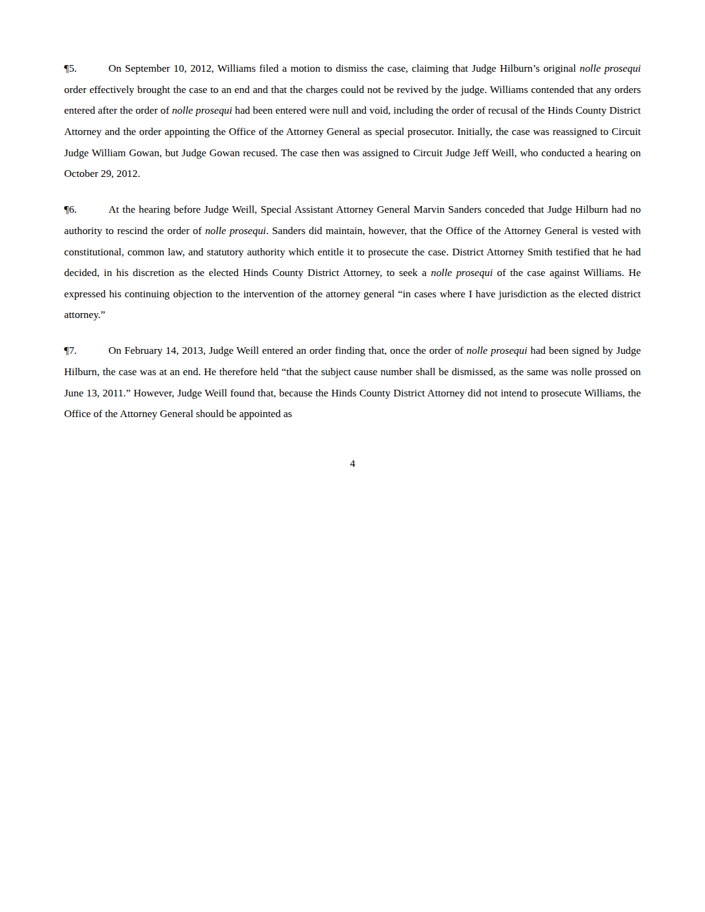¶5. On September 10, 2012, Williams filed a motion to dismiss the case, claiming that Judge Hilburn’s original nolle prosequi order effectively brought the case to an end and that the charges could not be revived by the judge. Williams contended that any orders entered after the order of nolle prosequi had been entered were null and void, including the order of recusal of the Hinds County District Attorney and the order appointing the Office of the Attorney General as special prosecutor. Initially, the case was reassigned to Circuit Judge William Gowan, but Judge Gowan recused. The case then was assigned to Circuit Judge Jeff Weill, who conducted a hearing on October 29, 2012.
¶6. At the hearing before Judge Weill, Special Assistant Attorney General Marvin Sanders conceded that Judge Hilburn had no authority to rescind the order of nolle prosequi. Sanders did maintain, however, that the Office of the Attorney General is vested with constitutional, common law, and statutory authority which entitle it to prosecute the case. District Attorney Smith testified that he had decided, in his discretion as the elected Hinds County District Attorney, to seek a nolle prosequi of the case against Williams. He expressed his continuing objection to the intervention of the attorney general “in cases where I have jurisdiction as the elected district attorney.”
¶7. On February 14, 2013, Judge Weill entered an order finding that, once the order of nolle prosequi had been signed by Judge Hilburn, the case was at an end. He therefore held “that the subject cause number shall be dismissed, as the same was nolle prossed on June 13, 2011.” However, Judge Weill found that, because the Hinds County District Attorney did not intend to prosecute Williams, the Office of the Attorney General should be appointed as
4